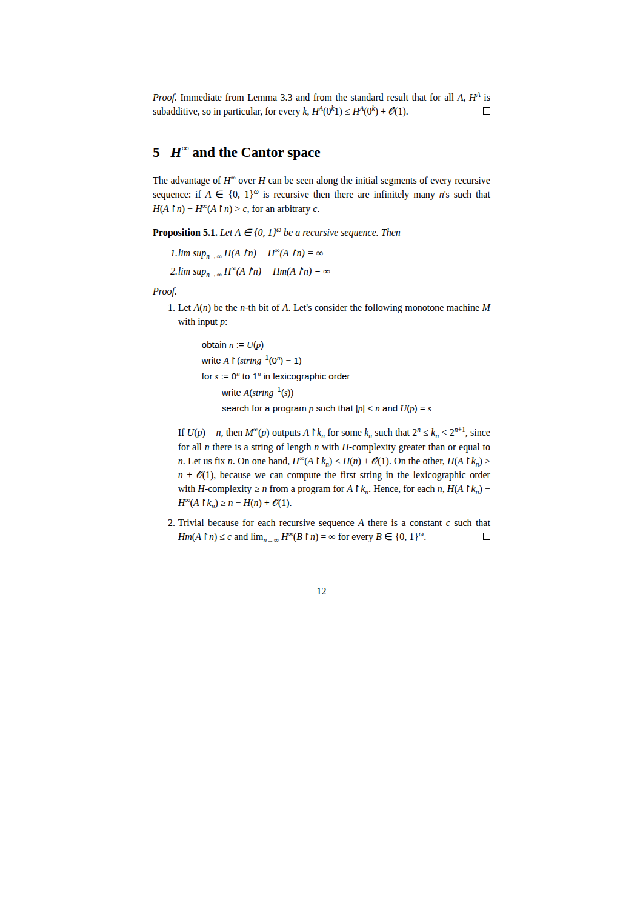Proof. Immediate from Lemma 3.3 and from the standard result that for all A, HA is subadditive, so in particular, for every k, HA(0k1) ≤ HA(0k) + 𝒪(1).
5 H∞ and the Cantor space
The advantage of H∞ over H can be seen along the initial segments of every recursive sequence: if A ∈ {0, 1}ω is recursive then there are infinitely many n's such that H(A↾n) − H∞(A↾n) > c, for an arbitrary c.
Proposition 5.1. Let A ∈ {0, 1}ω be a recursive sequence. Then
lim supn→∞ H(A↾n) − H∞(A↾n) = ∞
lim supn→∞ H∞(A↾n) − Hm(A↾n) = ∞
Proof.
Let A(n) be the n-th bit of A. Let's consider the following monotone machine M with input p:
obtain n := U(p) write A↾(string−1(0n) − 1) for s := 0n to 1n in lexicographic order write A(string−1(s)) search for a program p such that |p| < n and U(p) = s
If U(p) = n, then M∞(p) outputs A↾kn for some kn such that 2n ≤ kn < 2n+1, since for all n there is a string of length n with H-complexity greater than or equal to n. Let us fix n. On one hand, H∞(A↾kn) ≤ H(n) + 𝒪(1). On the other, H(A↾kn) ≥ n + 𝒪(1), because we can compute the first string in the lexicographic order with H-complexity ≥ n from a program for A↾kn. Hence, for each n, H(A↾kn) − H∞(A↾kn) ≥ n − H(n) + 𝒪(1).
Trivial because for each recursive sequence A there is a constant c such that Hm(A↾n) ≤ c and limn→∞ H∞(B↾n) = ∞ for every B ∈ {0, 1}ω.
12